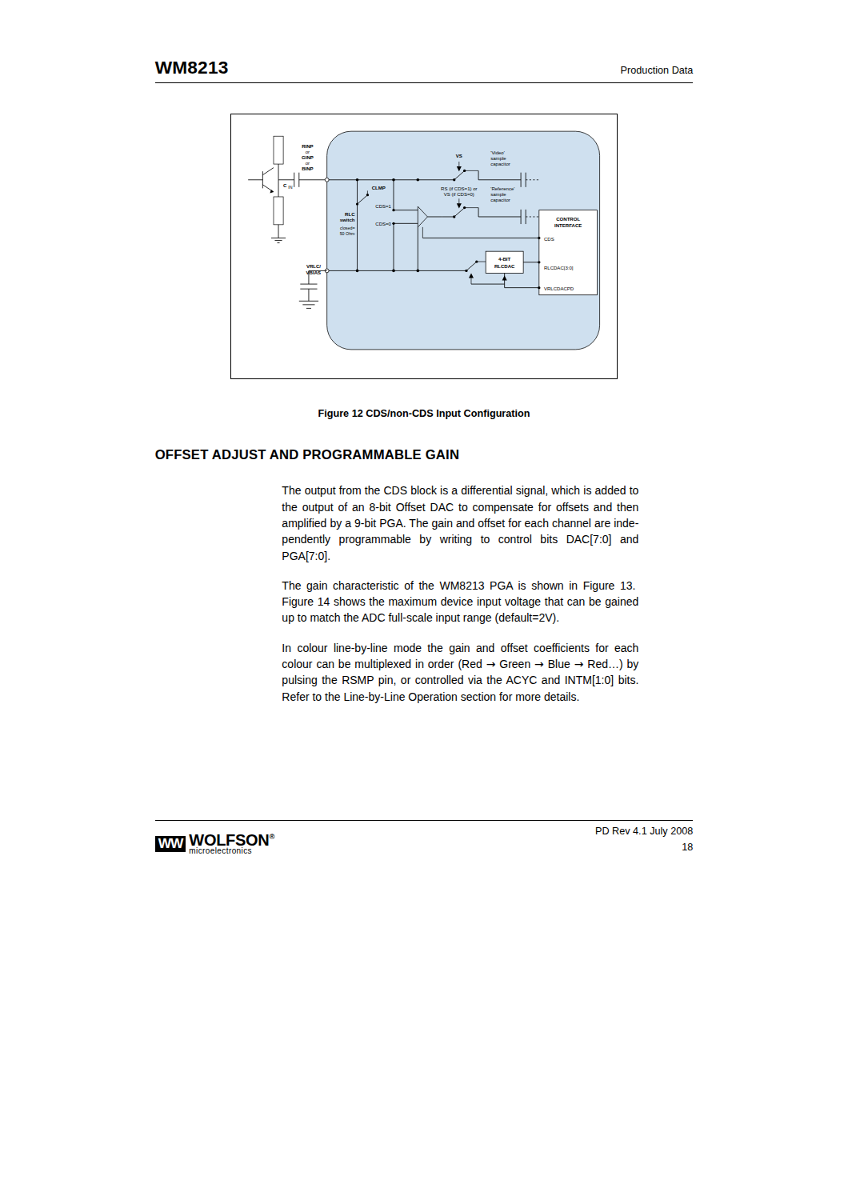WM8213
Production Data
C IN RINP or GINP or BINP RLC switch closed= 50 Ohm CLMP VS 'Video' sample capacitor CDS=1 CDS=0 RS (if CDS=1) or VS (if CDS=0) 'Reference' sample capacitor CONTROL INTERFACE CDS RLCDAC[3:0] VRLCDACPD VRLC/ VBIAS 4-BIT RLCDAC
Figure 12 CDS/non-CDS Input Configuration
OFFSET ADJUST AND PROGRAMMABLE GAIN
The output from the CDS block is a differential signal, which is added to the output of an 8-bit Offset DAC to compensate for offsets and then amplified by a 9-bit PGA. The gain and offset for each channel are independently programmable by writing to control bits DAC[7:0] and PGA[7:0].
The gain characteristic of the WM8213 PGA is shown in Figure 13. Figure 14 shows the maximum device input voltage that can be gained up to match the ADC full-scale input range (default=2V).
In colour line-by-line mode the gain and offset coefficients for each colour can be multiplexed in order (Red → Green → Blue → Red…) by pulsing the RSMP pin, or controlled via the ACYC and INTM[1:0] bits. Refer to the Line-by-Line Operation section for more details.
WW WOLFSON® microelectronics
PD Rev 4.1 July 2008 18